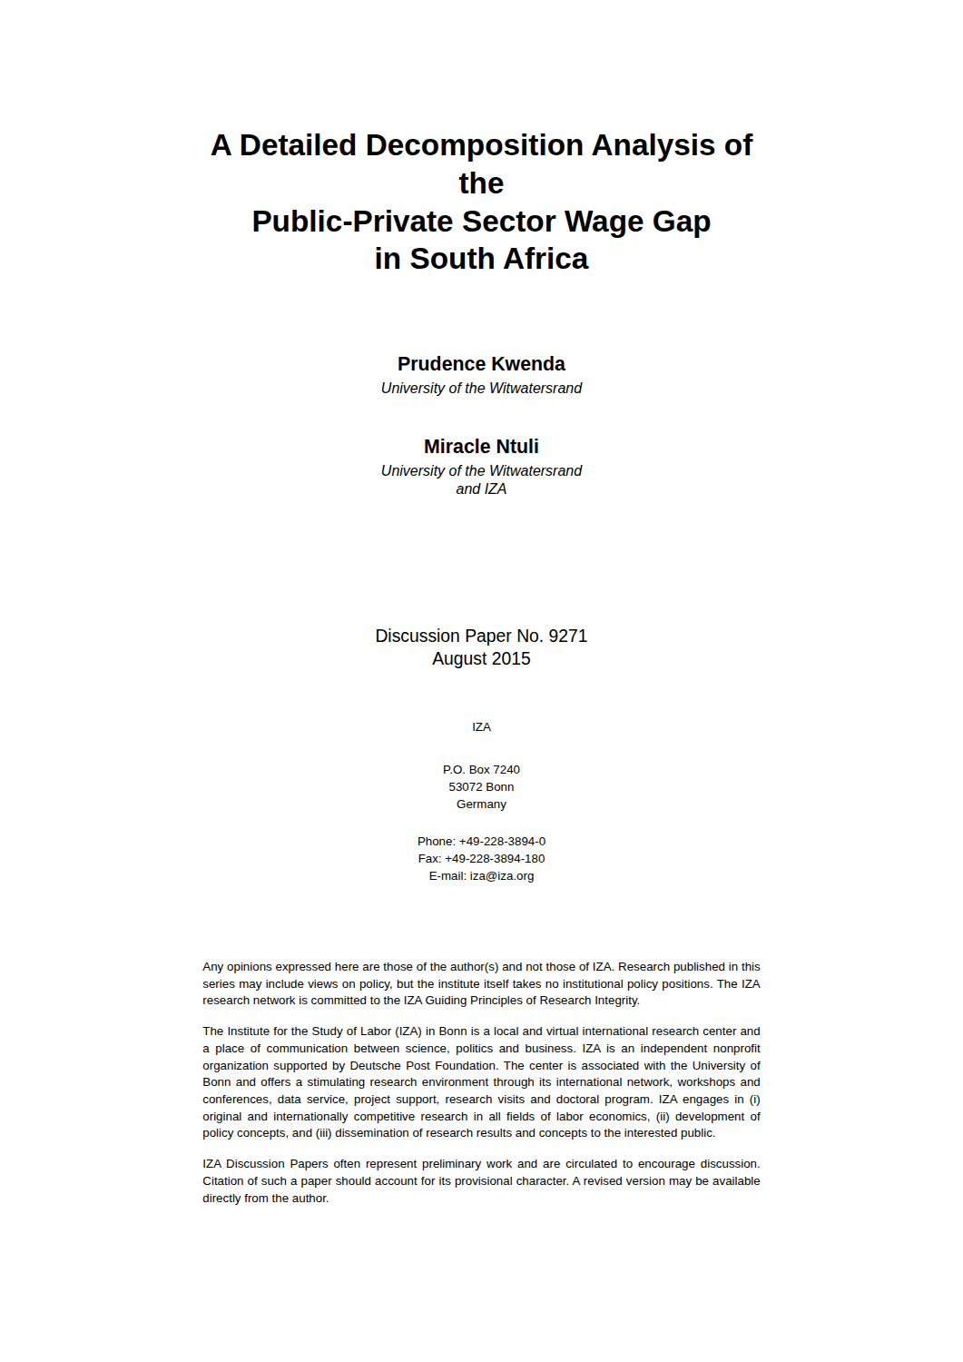A Detailed Decomposition Analysis of the
Public-Private Sector Wage Gap
in South Africa
Prudence Kwenda
University of the Witwatersrand
Miracle Ntuli
University of the Witwatersrand
and IZA
Discussion Paper No. 9271
August 2015
IZA
P.O. Box 7240
53072 Bonn
Germany
Phone: +49-228-3894-0
Fax: +49-228-3894-180
E-mail: iza@iza.org
Any opinions expressed here are those of the author(s) and not those of IZA. Research published in this series may include views on policy, but the institute itself takes no institutional policy positions. The IZA research network is committed to the IZA Guiding Principles of Research Integrity.
The Institute for the Study of Labor (IZA) in Bonn is a local and virtual international research center and a place of communication between science, politics and business. IZA is an independent nonprofit organization supported by Deutsche Post Foundation. The center is associated with the University of Bonn and offers a stimulating research environment through its international network, workshops and conferences, data service, project support, research visits and doctoral program. IZA engages in (i) original and internationally competitive research in all fields of labor economics, (ii) development of policy concepts, and (iii) dissemination of research results and concepts to the interested public.
IZA Discussion Papers often represent preliminary work and are circulated to encourage discussion. Citation of such a paper should account for its provisional character. A revised version may be available directly from the author.